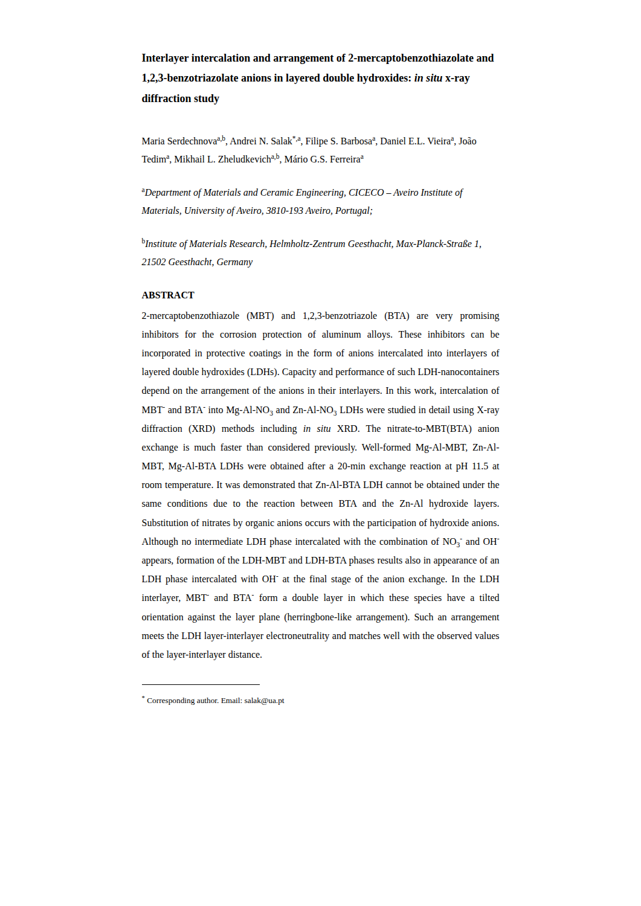Interlayer intercalation and arrangement of 2-mercaptobenzothiazolate and 1,2,3-benzotriazolate anions in layered double hydroxides: in situ x-ray diffraction study
Maria Serdechnovaa,b, Andrei N. Salak*,a, Filipe S. Barbosaa, Daniel E.L. Vieiraa, João Tedima, Mikhail L. Zheludkevicha,b, Mário G.S. Ferreiraa
aDepartment of Materials and Ceramic Engineering, CICECO – Aveiro Institute of Materials, University of Aveiro, 3810-193 Aveiro, Portugal;
bInstitute of Materials Research, Helmholtz-Zentrum Geesthacht, Max-Planck-Straße 1, 21502 Geesthacht, Germany
ABSTRACT
2-mercaptobenzothiazole (MBT) and 1,2,3-benzotriazole (BTA) are very promising inhibitors for the corrosion protection of aluminum alloys. These inhibitors can be incorporated in protective coatings in the form of anions intercalated into interlayers of layered double hydroxides (LDHs). Capacity and performance of such LDH-nanocontainers depend on the arrangement of the anions in their interlayers. In this work, intercalation of MBT- and BTA- into Mg-Al-NO3 and Zn-Al-NO3 LDHs were studied in detail using X-ray diffraction (XRD) methods including in situ XRD. The nitrate-to-MBT(BTA) anion exchange is much faster than considered previously. Well-formed Mg-Al-MBT, Zn-Al-MBT, Mg-Al-BTA LDHs were obtained after a 20-min exchange reaction at pH 11.5 at room temperature. It was demonstrated that Zn-Al-BTA LDH cannot be obtained under the same conditions due to the reaction between BTA and the Zn-Al hydroxide layers. Substitution of nitrates by organic anions occurs with the participation of hydroxide anions. Although no intermediate LDH phase intercalated with the combination of NO3- and OH- appears, formation of the LDH-MBT and LDH-BTA phases results also in appearance of an LDH phase intercalated with OH- at the final stage of the anion exchange. In the LDH interlayer, MBT- and BTA- form a double layer in which these species have a tilted orientation against the layer plane (herringbone-like arrangement). Such an arrangement meets the LDH layer-interlayer electroneutrality and matches well with the observed values of the layer-interlayer distance.
* Corresponding author. Email: salak@ua.pt